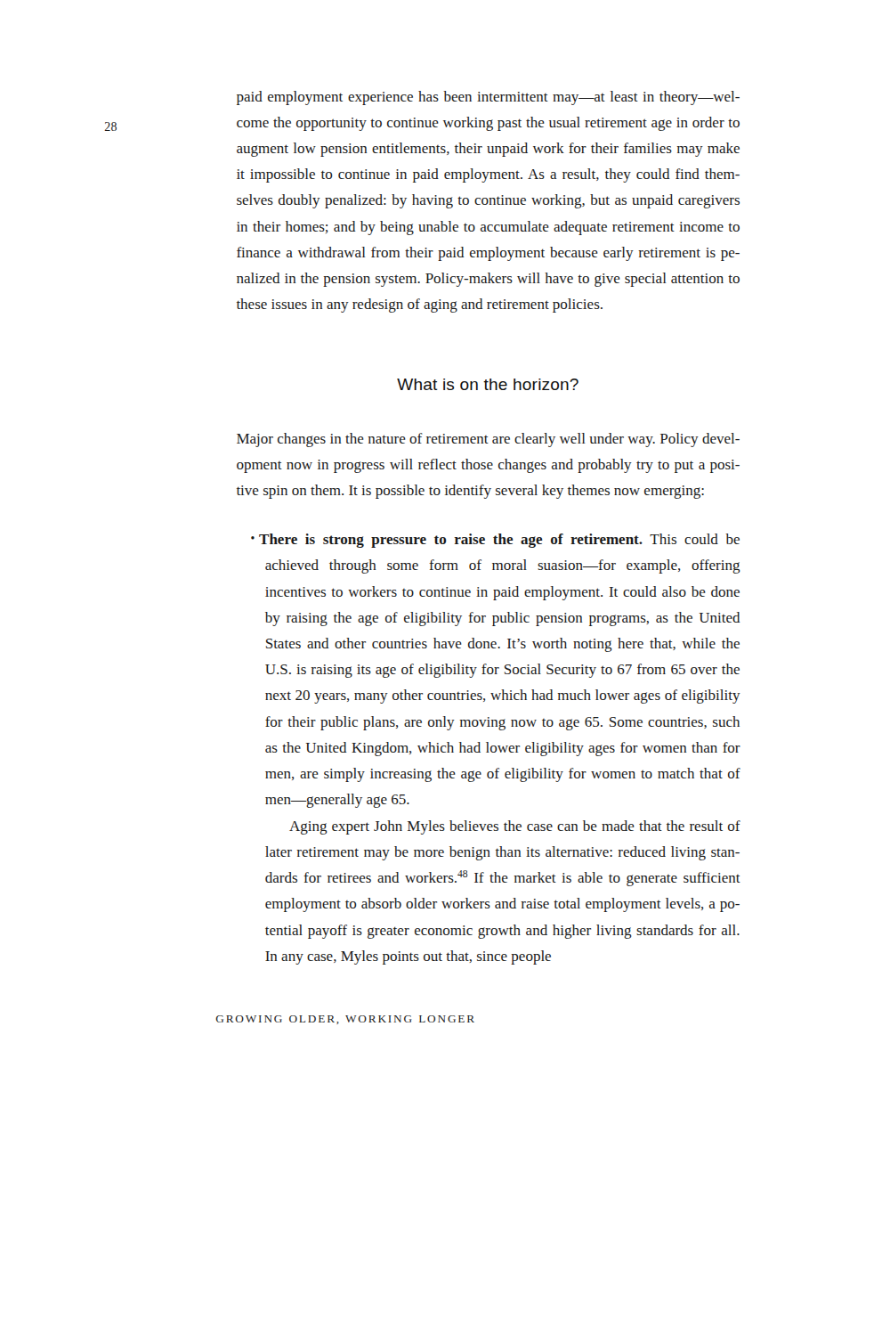28
paid employment experience has been intermittent may—at least in theory—welcome the opportunity to continue working past the usual retirement age in order to augment low pension entitlements, their unpaid work for their families may make it impossible to continue in paid employment. As a result, they could find themselves doubly penalized: by having to continue working, but as unpaid caregivers in their homes; and by being unable to accumulate adequate retirement income to finance a withdrawal from their paid employment because early retirement is penalized in the pension system. Policy-makers will have to give special attention to these issues in any redesign of aging and retirement policies.
What is on the horizon?
Major changes in the nature of retirement are clearly well under way. Policy development now in progress will reflect those changes and probably try to put a positive spin on them. It is possible to identify several key themes now emerging:
•There is strong pressure to raise the age of retirement. This could be achieved through some form of moral suasion—for example, offering incentives to workers to continue in paid employment. It could also be done by raising the age of eligibility for public pension programs, as the United States and other countries have done. It’s worth noting here that, while the U.S. is raising its age of eligibility for Social Security to 67 from 65 over the next 20 years, many other countries, which had much lower ages of eligibility for their public plans, are only moving now to age 65. Some countries, such as the United Kingdom, which had lower eligibility ages for women than for men, are simply increasing the age of eligibility for women to match that of men—generally age 65.
Aging expert John Myles believes the case can be made that the result of later retirement may be more benign than its alternative: reduced living standards for retirees and workers.48 If the market is able to generate sufficient employment to absorb older workers and raise total employment levels, a potential payoff is greater economic growth and higher living standards for all. In any case, Myles points out that, since people
Growing Older, Working Longer